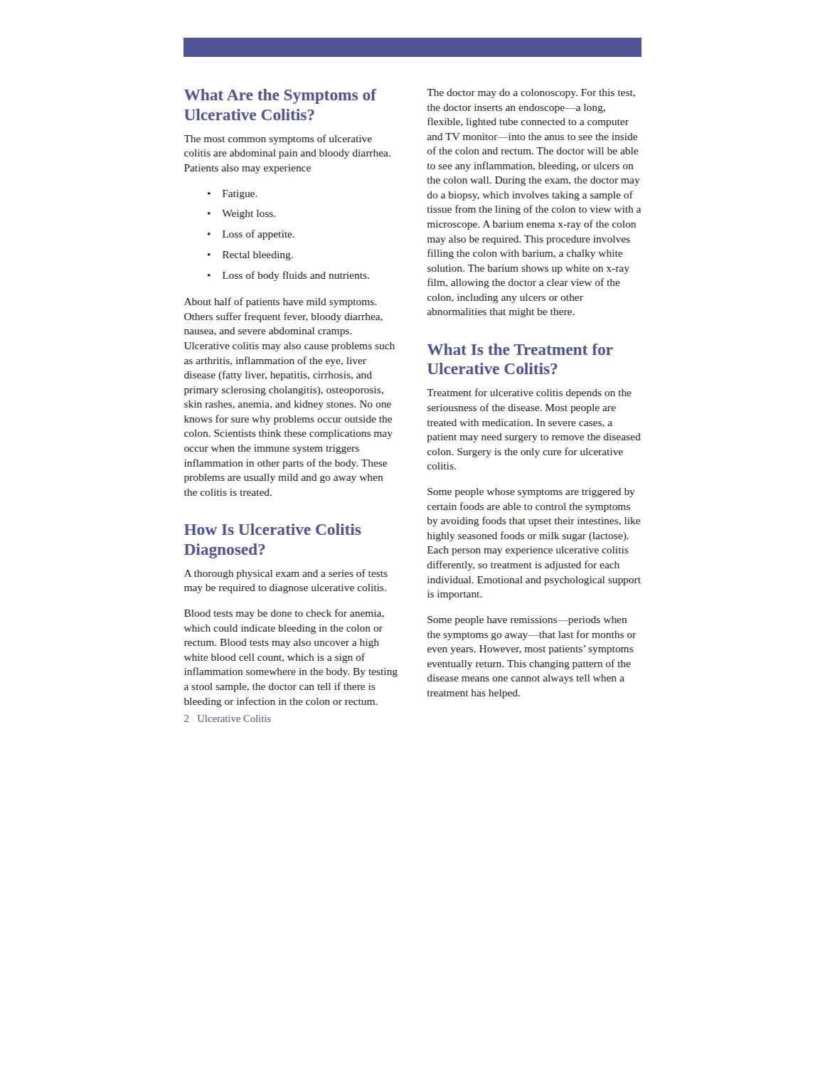What Are the Symptoms of Ulcerative Colitis?
The most common symptoms of ulcerative colitis are abdominal pain and bloody diarrhea. Patients also may experience
Fatigue.
Weight loss.
Loss of appetite.
Rectal bleeding.
Loss of body fluids and nutrients.
About half of patients have mild symptoms. Others suffer frequent fever, bloody diarrhea, nausea, and severe abdominal cramps. Ulcerative colitis may also cause problems such as arthritis, inflammation of the eye, liver disease (fatty liver, hepatitis, cirrhosis, and primary sclerosing cholangitis), osteoporosis, skin rashes, anemia, and kidney stones. No one knows for sure why problems occur outside the colon. Scientists think these complications may occur when the immune system triggers inflammation in other parts of the body. These problems are usually mild and go away when the colitis is treated.
How Is Ulcerative Colitis Diagnosed?
A thorough physical exam and a series of tests may be required to diagnose ulcerative colitis.
Blood tests may be done to check for anemia, which could indicate bleeding in the colon or rectum. Blood tests may also uncover a high white blood cell count, which is a sign of inflammation somewhere in the body. By testing a stool sample, the doctor can tell if there is bleeding or infection in the colon or rectum.
The doctor may do a colonoscopy. For this test, the doctor inserts an endoscope—a long, flexible, lighted tube connected to a computer and TV monitor—into the anus to see the inside of the colon and rectum. The doctor will be able to see any inflammation, bleeding, or ulcers on the colon wall. During the exam, the doctor may do a biopsy, which involves taking a sample of tissue from the lining of the colon to view with a microscope. A barium enema x-ray of the colon may also be required. This procedure involves filling the colon with barium, a chalky white solution. The barium shows up white on x-ray film, allowing the doctor a clear view of the colon, including any ulcers or other abnormalities that might be there.
What Is the Treatment for Ulcerative Colitis?
Treatment for ulcerative colitis depends on the seriousness of the disease. Most people are treated with medication. In severe cases, a patient may need surgery to remove the diseased colon. Surgery is the only cure for ulcerative colitis.
Some people whose symptoms are triggered by certain foods are able to control the symptoms by avoiding foods that upset their intestines, like highly seasoned foods or milk sugar (lactose). Each person may experience ulcerative colitis differently, so treatment is adjusted for each individual. Emotional and psychological support is important.
Some people have remissions—periods when the symptoms go away—that last for months or even years. However, most patients’ symptoms eventually return. This changing pattern of the disease means one cannot always tell when a treatment has helped.
2 Ulcerative Colitis